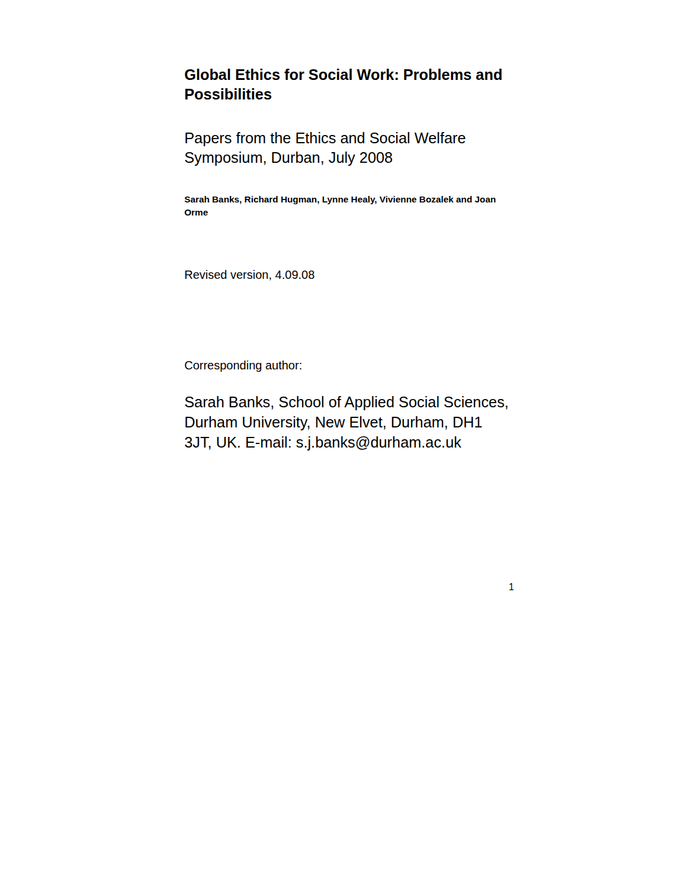Global Ethics for Social Work: Problems and Possibilities
Papers from the Ethics and Social Welfare Symposium, Durban, July 2008
Sarah Banks, Richard Hugman, Lynne Healy, Vivienne Bozalek and Joan Orme
Revised version, 4.09.08
Corresponding author:
Sarah Banks, School of Applied Social Sciences, Durham University, New Elvet, Durham, DH1 3JT, UK. E-mail: s.j.banks@durham.ac.uk
1